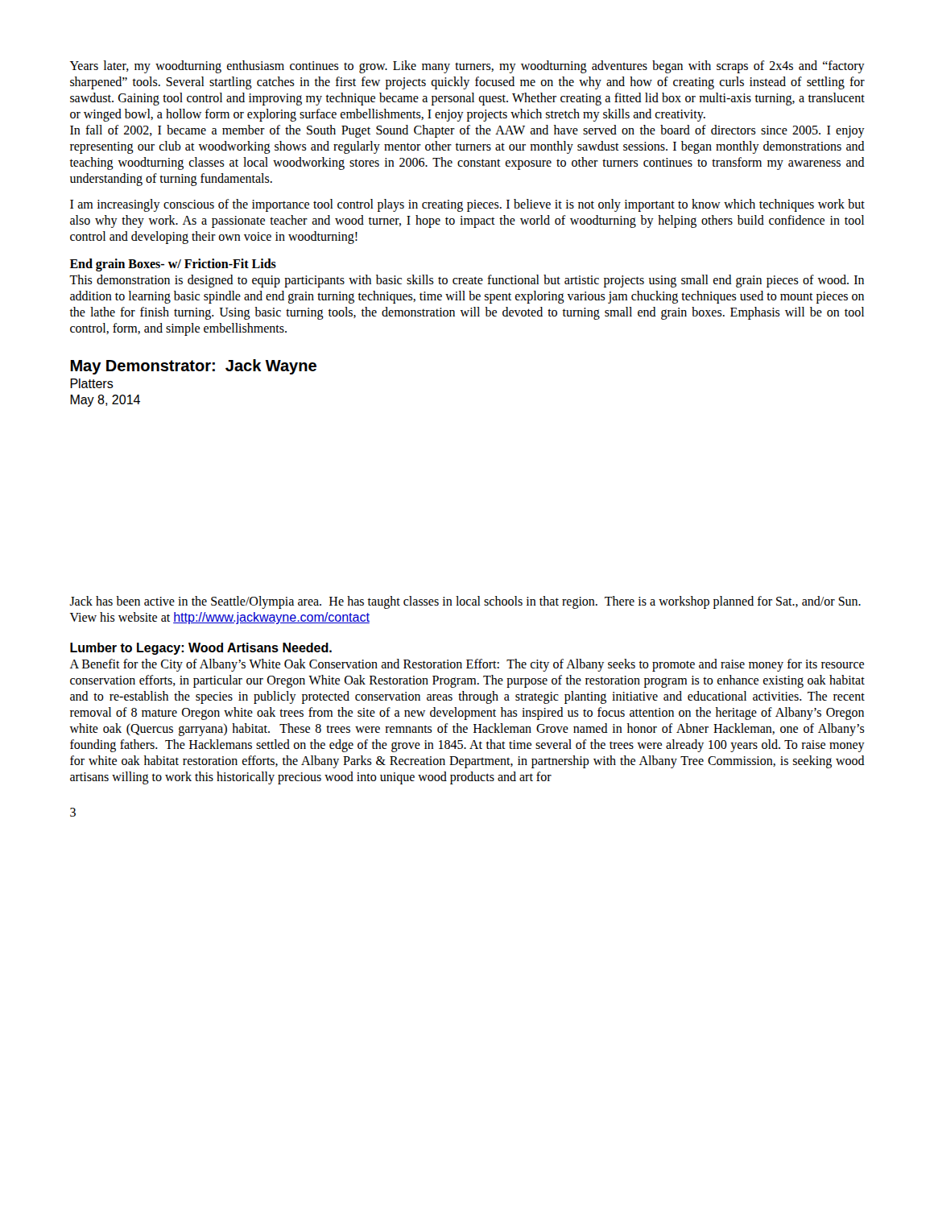Years later, my woodturning enthusiasm continues to grow. Like many turners, my woodturning adventures began with scraps of 2x4s and “factory sharpened” tools. Several startling catches in the first few projects quickly focused me on the why and how of creating curls instead of settling for sawdust. Gaining tool control and improving my technique became a personal quest. Whether creating a fitted lid box or multi-axis turning, a translucent or winged bowl, a hollow form or exploring surface embellishments, I enjoy projects which stretch my skills and creativity.
In fall of 2002, I became a member of the South Puget Sound Chapter of the AAW and have served on the board of directors since 2005. I enjoy representing our club at woodworking shows and regularly mentor other turners at our monthly sawdust sessions. I began monthly demonstrations and teaching woodturning classes at local woodworking stores in 2006. The constant exposure to other turners continues to transform my awareness and understanding of turning fundamentals.
I am increasingly conscious of the importance tool control plays in creating pieces. I believe it is not only important to know which techniques work but also why they work. As a passionate teacher and wood turner, I hope to impact the world of woodturning by helping others build confidence in tool control and developing their own voice in woodturning!
End grain Boxes- w/ Friction-Fit Lids
This demonstration is designed to equip participants with basic skills to create functional but artistic projects using small end grain pieces of wood. In addition to learning basic spindle and end grain turning techniques, time will be spent exploring various jam chucking techniques used to mount pieces on the lathe for finish turning. Using basic turning tools, the demonstration will be devoted to turning small end grain boxes. Emphasis will be on tool control, form, and simple embellishments.
May Demonstrator: Jack Wayne
Platters
May 8, 2014
Jack has been active in the Seattle/Olympia area. He has taught classes in local schools in that region. There is a workshop planned for Sat., and/or Sun. View his website at http://www.jackwayne.com/contact
Lumber to Legacy: Wood Artisans Needed.
A Benefit for the City of Albany’s White Oak Conservation and Restoration Effort: The city of Albany seeks to promote and raise money for its resource conservation efforts, in particular our Oregon White Oak Restoration Program. The purpose of the restoration program is to enhance existing oak habitat and to re-establish the species in publicly protected conservation areas through a strategic planting initiative and educational activities. The recent removal of 8 mature Oregon white oak trees from the site of a new development has inspired us to focus attention on the heritage of Albany’s Oregon white oak (Quercus garryana) habitat. These 8 trees were remnants of the Hackleman Grove named in honor of Abner Hackleman, one of Albany’s founding fathers. The Hacklemans settled on the edge of the grove in 1845. At that time several of the trees were already 100 years old. To raise money for white oak habitat restoration efforts, the Albany Parks & Recreation Department, in partnership with the Albany Tree Commission, is seeking wood artisans willing to work this historically precious wood into unique wood products and art for
3